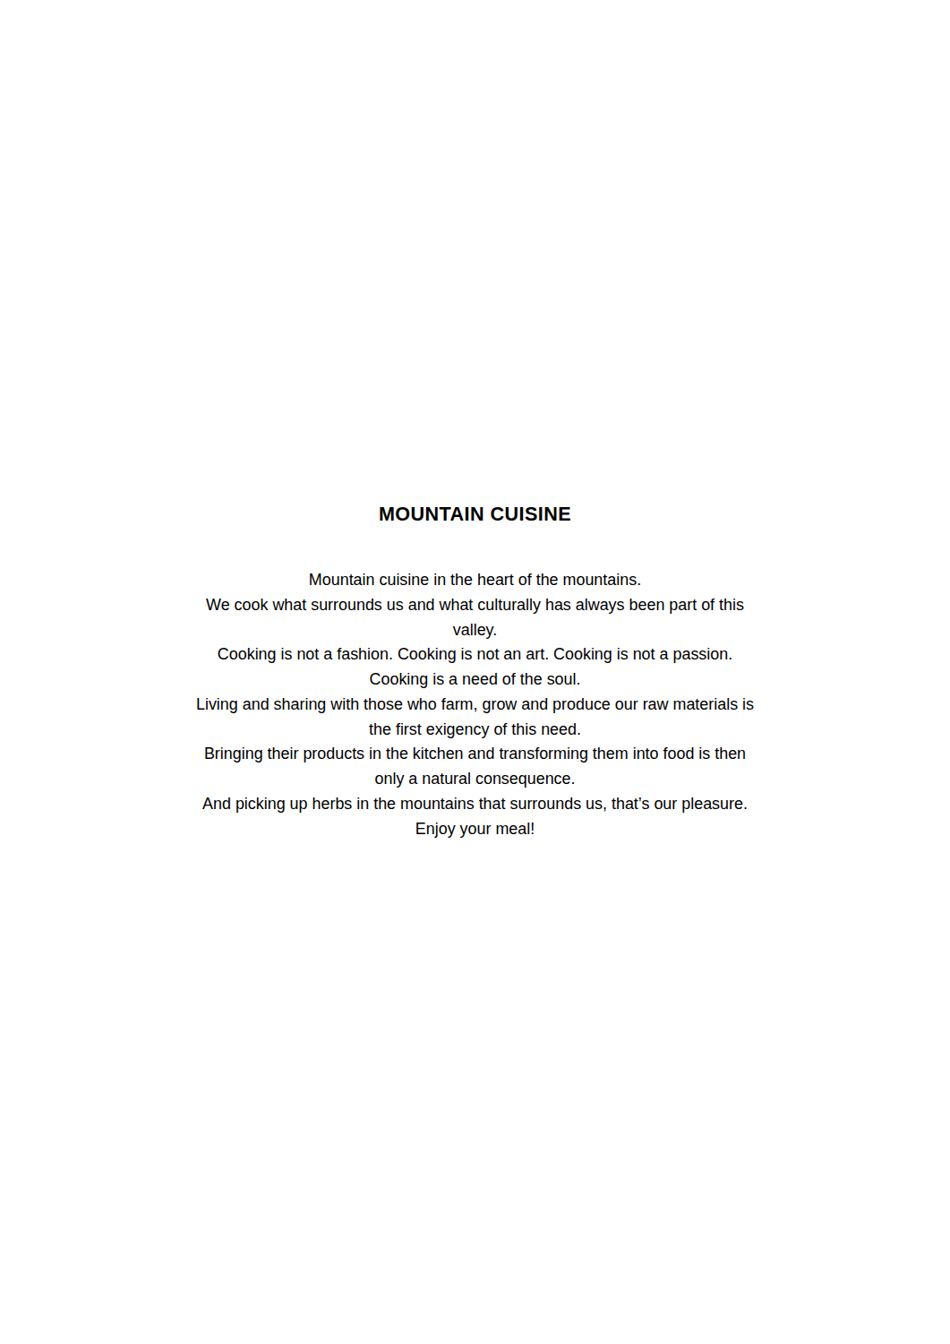MOUNTAIN CUISINE
Mountain cuisine in the heart of the mountains.
We cook what surrounds us and what culturally has always been part of this valley.
Cooking is not a fashion. Cooking is not an art. Cooking is not a passion. Cooking is a need of the soul.
Living and sharing with those who farm, grow and produce our raw materials is the first exigency of this need.
Bringing their products in the kitchen and transforming them into food is then only a natural consequence.
And picking up herbs in the mountains that surrounds us, that’s our pleasure.
Enjoy your meal!